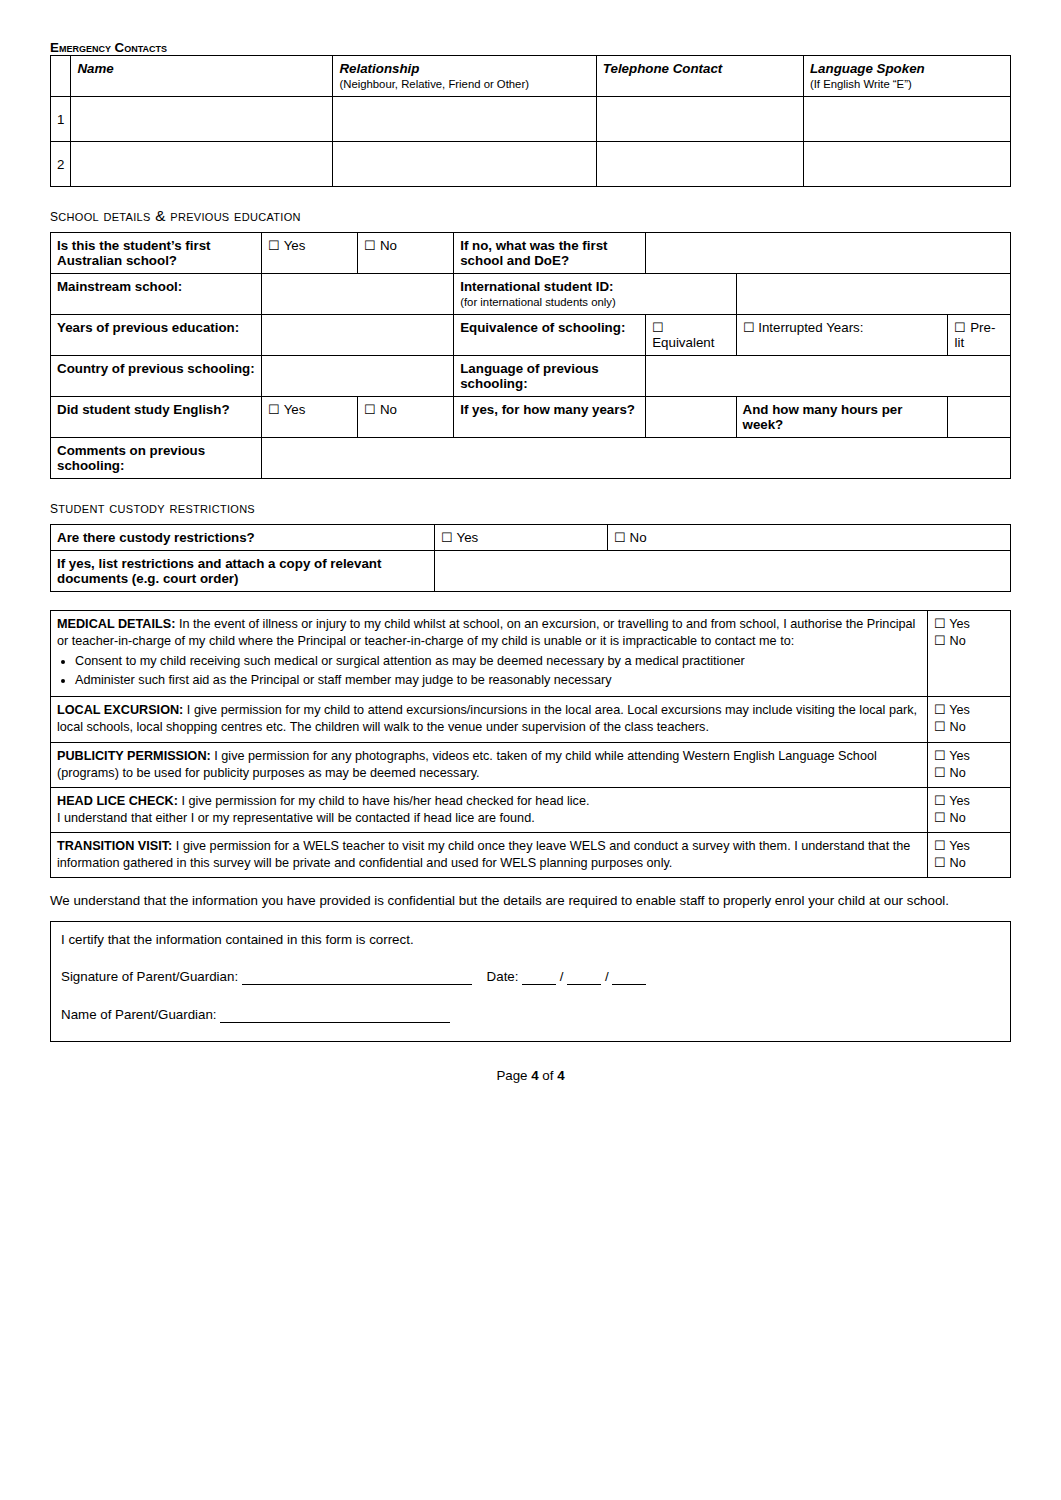Emergency Contacts
| | Name | Relationship (Neighbour, Relative, Friend or Other) | Telephone Contact | Language Spoken (If English Write “E”) |
| 1 | | | | |
| 2 | | | | |
School Details & previous Education
| Is this the student’s first Australian school? | ☐ Yes | ☐ No | If no, what was the first school and DoE? | |
| Mainstream school: | | International student ID: (for international students only) | |
| Years of previous education: | | Equivalence of schooling: | ☐ Equivalent | ☐ Interrupted Years: | ☐ Pre-lit |
| Country of previous schooling: | | Language of previous schooling: | |
| Did student study English? | ☐ Yes | ☐ No | If yes, for how many years? | | And how many hours per week? | |
| Comments on previous schooling: | |
Student custody restrictions
| Are there custody restrictions? | ☐ Yes | ☐ No |
| If yes, list restrictions and attach a copy of relevant documents (e.g. court order) | |
| MEDICAL DETAILS: In the event of illness or injury to my child whilst at school, on an excursion, or travelling to and from school, I authorise the Principal or teacher-in-charge of my child where the Principal or teacher-in-charge of my child is unable or it is impracticable to contact me to: Consent to my child receiving such medical or surgical attention as may be deemed necessary by a medical practitioner Administer such first aid as the Principal or staff member may judge to be reasonably necessary | ☐ Yes ☐ No |
| LOCAL EXCURSION: I give permission for my child to attend excursions/incursions in the local area. Local excursions may include visiting the local park, local schools, local shopping centres etc. The children will walk to the venue under supervision of the class teachers. | ☐ Yes ☐ No |
| PUBLICITY PERMISSION: I give permission for any photographs, videos etc. taken of my child while attending Western English Language School (programs) to be used for publicity purposes as may be deemed necessary. | ☐ Yes ☐ No |
| HEAD LICE CHECK: I give permission for my child to have his/her head checked for head lice. I understand that either I or my representative will be contacted if head lice are found. | ☐ Yes ☐ No |
| TRANSITION VISIT: I give permission for a WELS teacher to visit my child once they leave WELS and conduct a survey with them. I understand that the information gathered in this survey will be private and confidential and used for WELS planning purposes only. | ☐ Yes ☐ No |
We understand that the information you have provided is confidential but the details are required to enable staff to properly enrol your child at our school.
I certify that the information contained in this form is correct.
Signature of Parent/Guardian: Date: / /
Name of Parent/Guardian:
Page 4 of 4